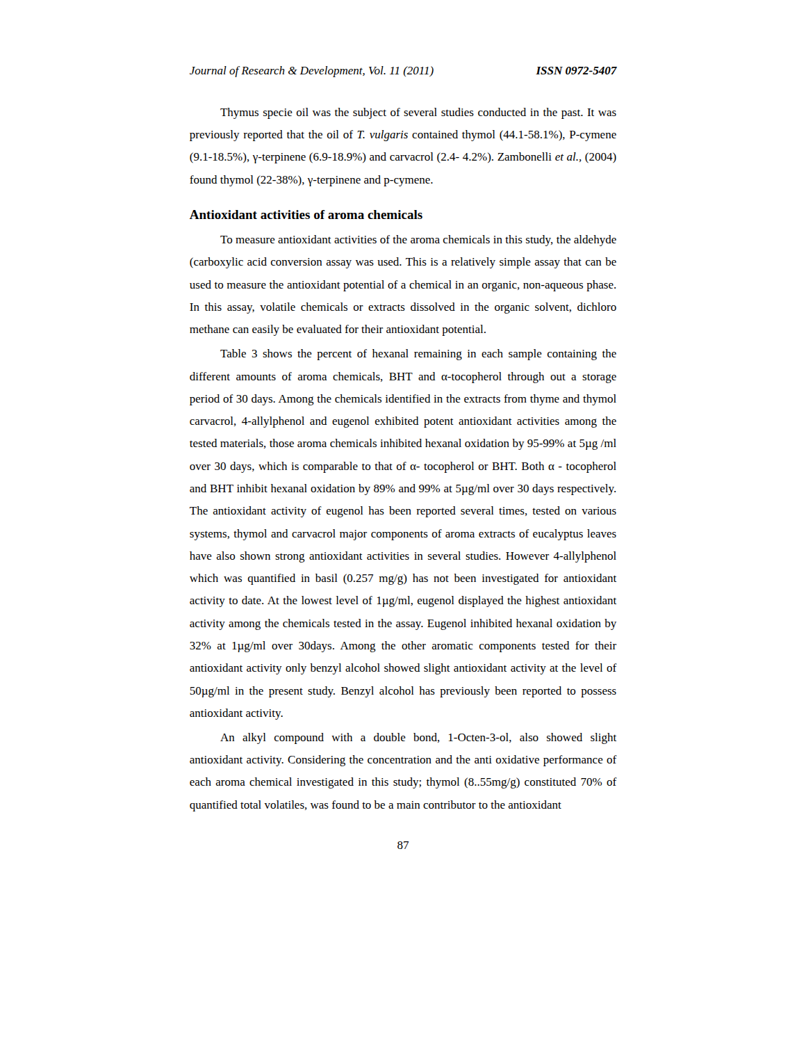Journal of Research & Development, Vol. 11 (2011) ISSN 0972-5407
Thymus specie oil was the subject of several studies conducted in the past. It was previously reported that the oil of T. vulgaris contained thymol (44.1-58.1%), P-cymene (9.1-18.5%), γ-terpinene (6.9-18.9%) and carvacrol (2.4- 4.2%). Zambonelli et al., (2004) found thymol (22-38%), γ-terpinene and p-cymene.
Antioxidant activities of aroma chemicals
To measure antioxidant activities of the aroma chemicals in this study, the aldehyde (carboxylic acid conversion assay was used. This is a relatively simple assay that can be used to measure the antioxidant potential of a chemical in an organic, non-aqueous phase. In this assay, volatile chemicals or extracts dissolved in the organic solvent, dichloro methane can easily be evaluated for their antioxidant potential.
Table 3 shows the percent of hexanal remaining in each sample containing the different amounts of aroma chemicals, BHT and α-tocopherol through out a storage period of 30 days. Among the chemicals identified in the extracts from thyme and thymol carvacrol, 4-allylphenol and eugenol exhibited potent antioxidant activities among the tested materials, those aroma chemicals inhibited hexanal oxidation by 95-99% at 5µg /ml over 30 days, which is comparable to that of α- tocopherol or BHT. Both α - tocopherol and BHT inhibit hexanal oxidation by 89% and 99% at 5µg/ml over 30 days respectively. The antioxidant activity of eugenol has been reported several times, tested on various systems, thymol and carvacrol major components of aroma extracts of eucalyptus leaves have also shown strong antioxidant activities in several studies. However 4-allylphenol which was quantified in basil (0.257 mg/g) has not been investigated for antioxidant activity to date. At the lowest level of 1µg/ml, eugenol displayed the highest antioxidant activity among the chemicals tested in the assay. Eugenol inhibited hexanal oxidation by 32% at 1µg/ml over 30days. Among the other aromatic components tested for their antioxidant activity only benzyl alcohol showed slight antioxidant activity at the level of 50µg/ml in the present study. Benzyl alcohol has previously been reported to possess antioxidant activity.
An alkyl compound with a double bond, 1-Octen-3-ol, also showed slight antioxidant activity. Considering the concentration and the anti oxidative performance of each aroma chemical investigated in this study; thymol (8..55mg/g) constituted 70% of quantified total volatiles, was found to be a main contributor to the antioxidant
87